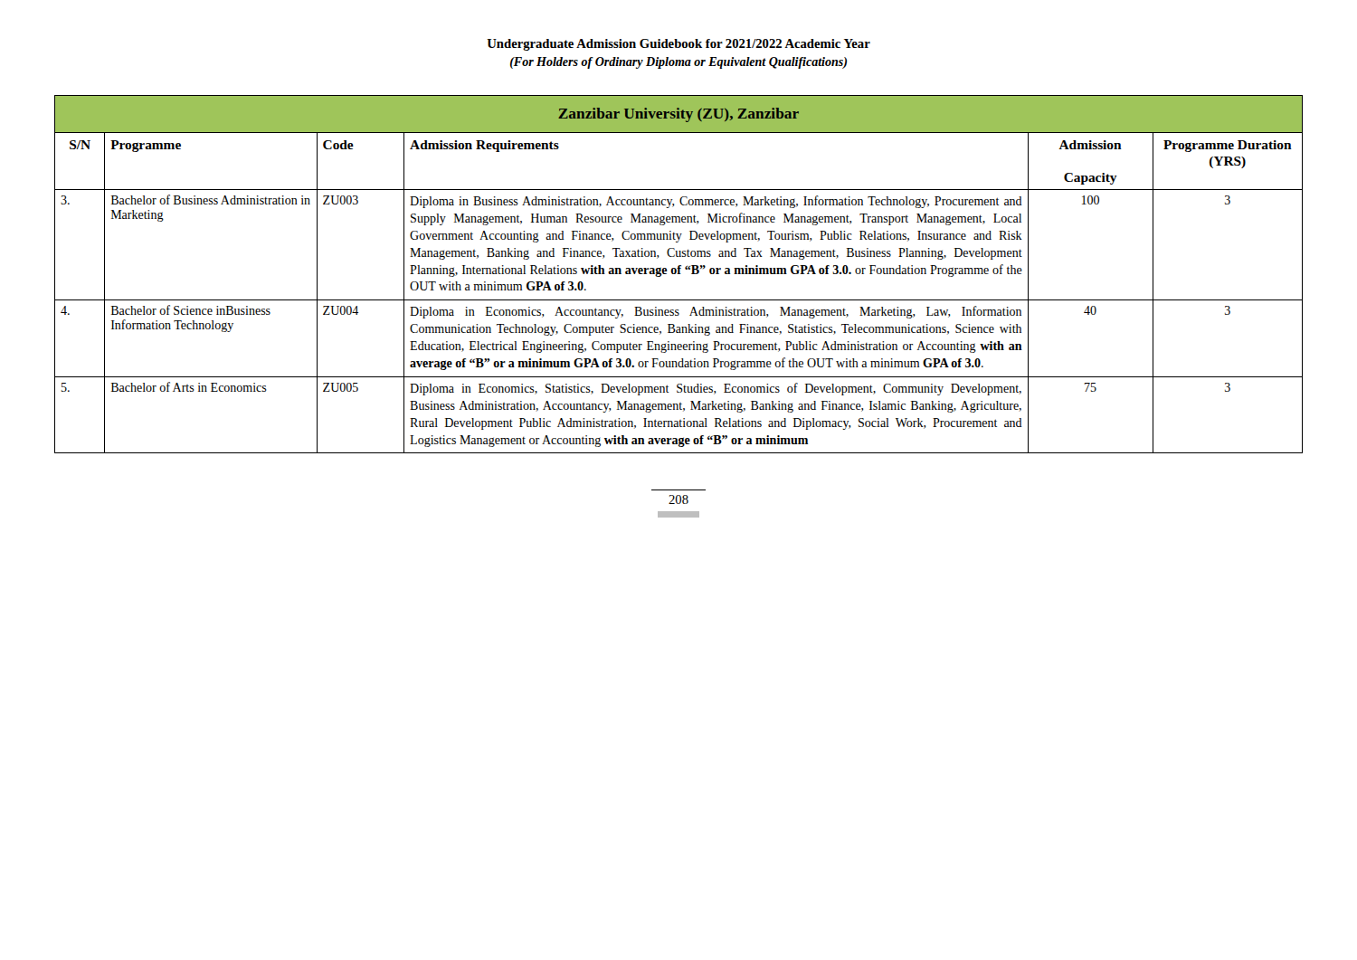Undergraduate Admission Guidebook for 2021/2022 Academic Year
(For Holders of Ordinary Diploma or Equivalent Qualifications)
| Zanzibar University (ZU), Zanzibar |
| S/N | Programme | Code | Admission Requirements | Admission Capacity | Programme Duration (YRS) |
| 3. | Bachelor of Business Administration in Marketing | ZU003 | Diploma in Business Administration, Accountancy, Commerce, Marketing, Information Technology, Procurement and Supply Management, Human Resource Management, Microfinance Management, Transport Management, Local Government Accounting and Finance, Community Development, Tourism, Public Relations, Insurance and Risk Management, Banking and Finance, Taxation, Customs and Tax Management, Business Planning, Development Planning, International Relations with an average of “B” or a minimum GPA of 3.0. or Foundation Programme of the OUT with a minimum GPA of 3.0 . | 100 | 3 |
| 4. | Bachelor of Science inBusiness Information Technology | ZU004 | Diploma in Economics, Accountancy, Business Administration, Management, Marketing, Law, Information Communication Technology, Computer Science, Banking and Finance, Statistics, Telecommunications, Science with Education, Electrical Engineering, Computer Engineering Procurement, Public Administration or Accounting with an average of “B” or a minimum GPA of 3.0. or Foundation Programme of the OUT with a minimum GPA of 3.0 . | 40 | 3 |
| 5. | Bachelor of Arts in Economics | ZU005 | Diploma in Economics, Statistics, Development Studies, Economics of Development, Community Development, Business Administration, Accountancy, Management, Marketing, Banking and Finance, Islamic Banking, Agriculture, Rural Development Public Administration, International Relations and Diplomacy, Social Work, Procurement and Logistics Management or Accounting with an average of “B” or a minimum | 75 | 3 |
208